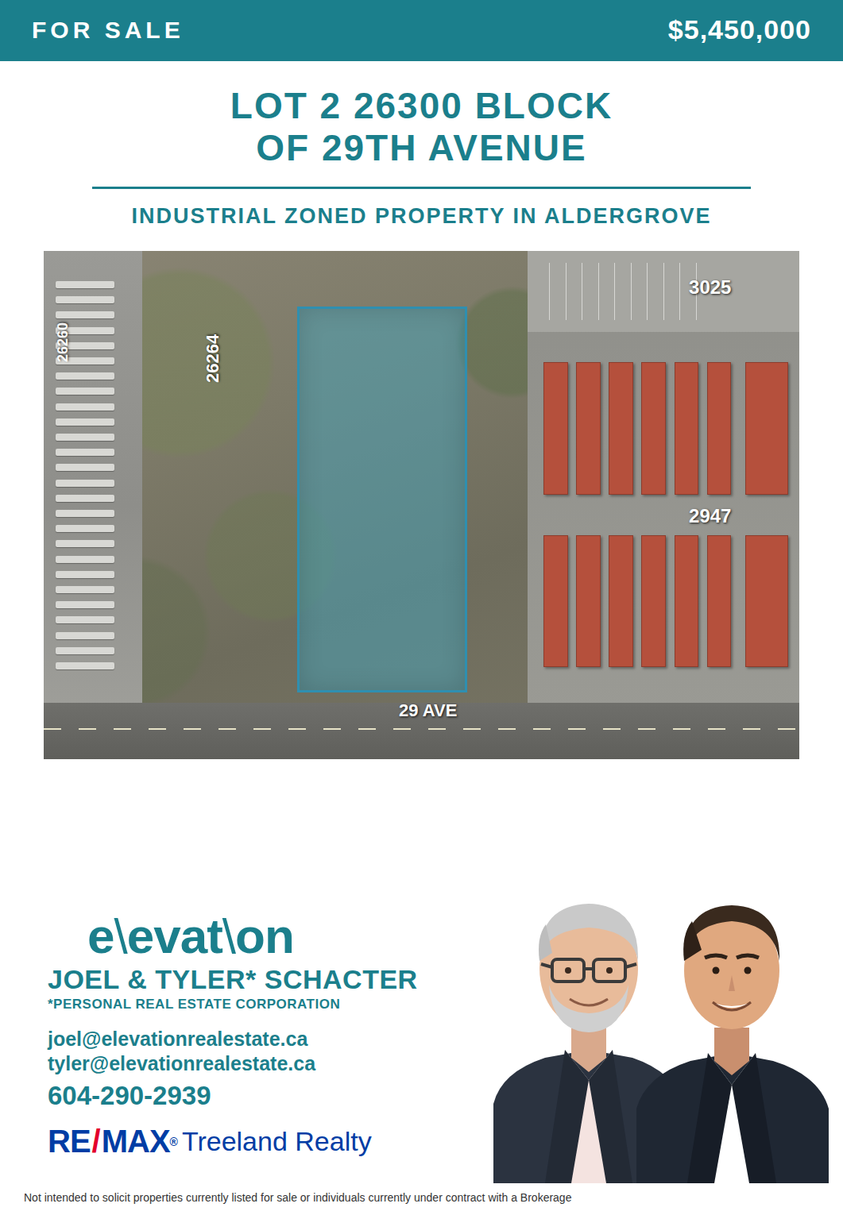FOR SALE
$5,450,000
LOT 2 26300 BLOCK
OF 29TH AVENUE
INDUSTRIAL ZONED PROPERTY IN ALDERGROVE
26264
26260
3025
2947
29 AVE
e\evat\on
JOEL & TYLER* SCHACTER
*PERSONAL REAL ESTATE CORPORATION
joel@elevationrealestate.ca
tyler@elevationrealestate.ca
604-290-2939
RE/MAX® Treeland Realty
Joel and Tyler Schacter
Not intended to solicit properties currently listed for sale or individuals currently under contract with a Brokerage